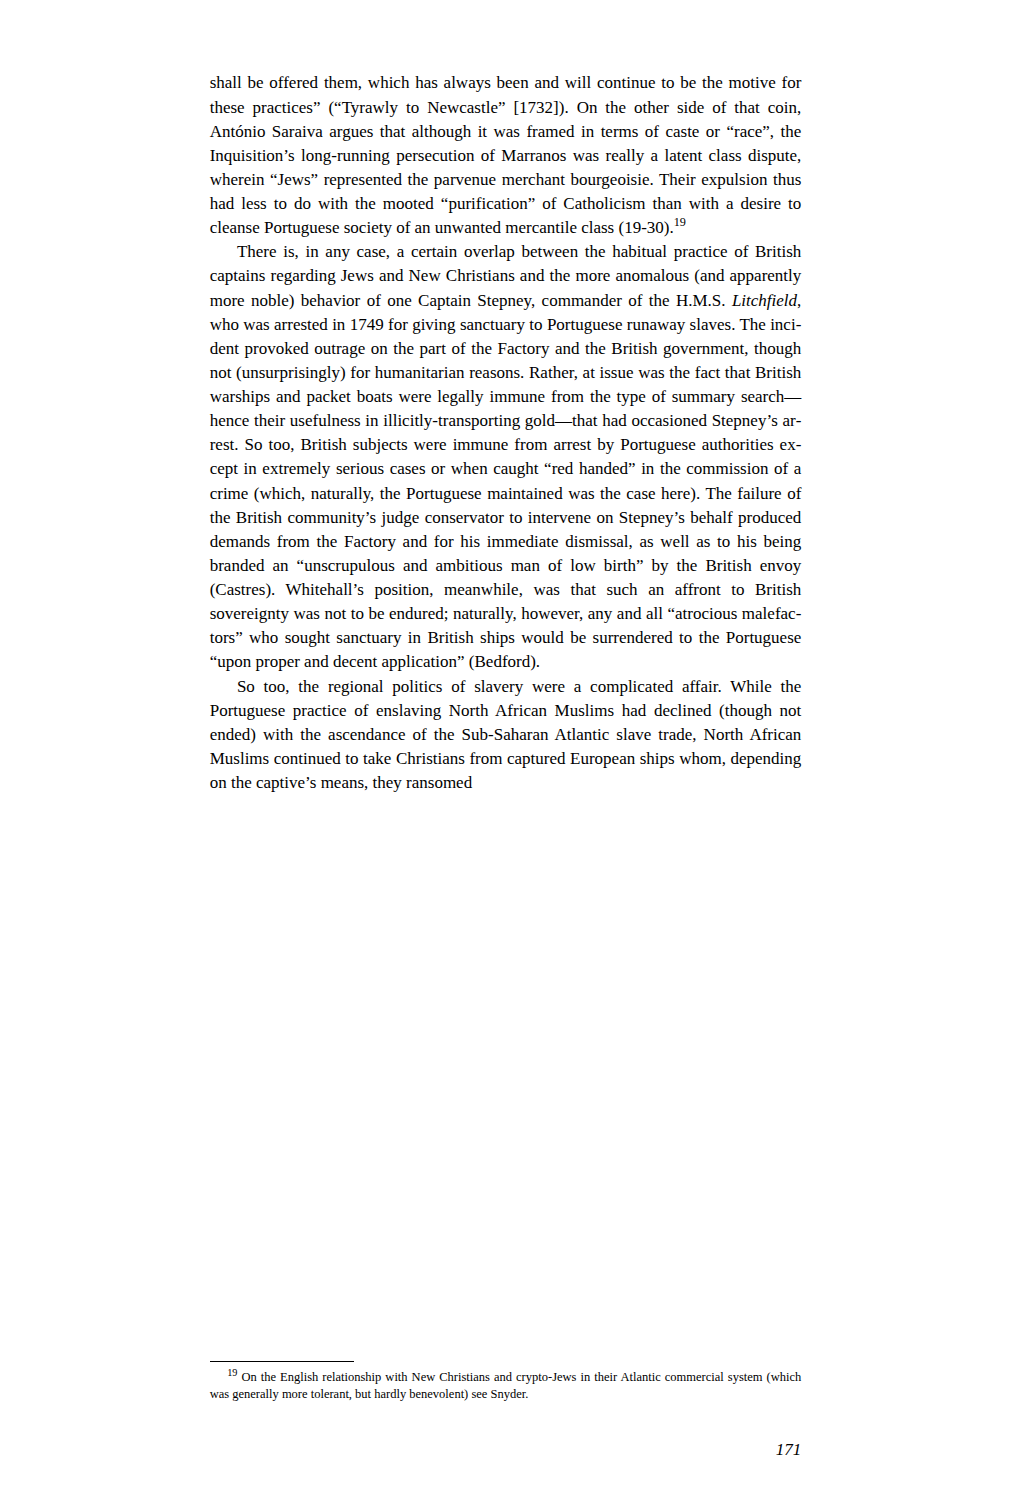shall be offered them, which has always been and will continue to be the motive for these practices” (“Tyrawly to Newcastle” [1732]). On the other side of that coin, António Saraiva argues that although it was framed in terms of caste or “race”, the Inquisition’s long-running persecution of Marranos was really a latent class dispute, wherein “Jews” represented the parvenue merchant bourgeoisie. Their expulsion thus had less to do with the mooted “purification” of Catholicism than with a desire to cleanse Portuguese society of an unwanted mercantile class (19-30).19
There is, in any case, a certain overlap between the habitual practice of British captains regarding Jews and New Christians and the more anomalous (and apparently more noble) behavior of one Captain Stepney, commander of the H.M.S. Litchfield, who was arrested in 1749 for giving sanctuary to Portuguese runaway slaves. The incident provoked outrage on the part of the Factory and the British government, though not (unsurprisingly) for humanitarian reasons. Rather, at issue was the fact that British warships and packet boats were legally immune from the type of summary search—hence their usefulness in illicitly-transporting gold—that had occasioned Stepney’s arrest. So too, British subjects were immune from arrest by Portuguese authorities except in extremely serious cases or when caught “red handed” in the commission of a crime (which, naturally, the Portuguese maintained was the case here). The failure of the British community’s judge conservator to intervene on Stepney’s behalf produced demands from the Factory and for his immediate dismissal, as well as to his being branded an “unscrupulous and ambitious man of low birth” by the British envoy (Castres). Whitehall’s position, meanwhile, was that such an affront to British sovereignty was not to be endured; naturally, however, any and all “atrocious malefactors” who sought sanctuary in British ships would be surrendered to the Portuguese “upon proper and decent application” (Bedford).
So too, the regional politics of slavery were a complicated affair. While the Portuguese practice of enslaving North African Muslims had declined (though not ended) with the ascendance of the Sub-Saharan Atlantic slave trade, North African Muslims continued to take Christians from captured European ships whom, depending on the captive’s means, they ransomed
19 On the English relationship with New Christians and crypto-Jews in their Atlantic commercial system (which was generally more tolerant, but hardly benevolent) see Snyder.
171